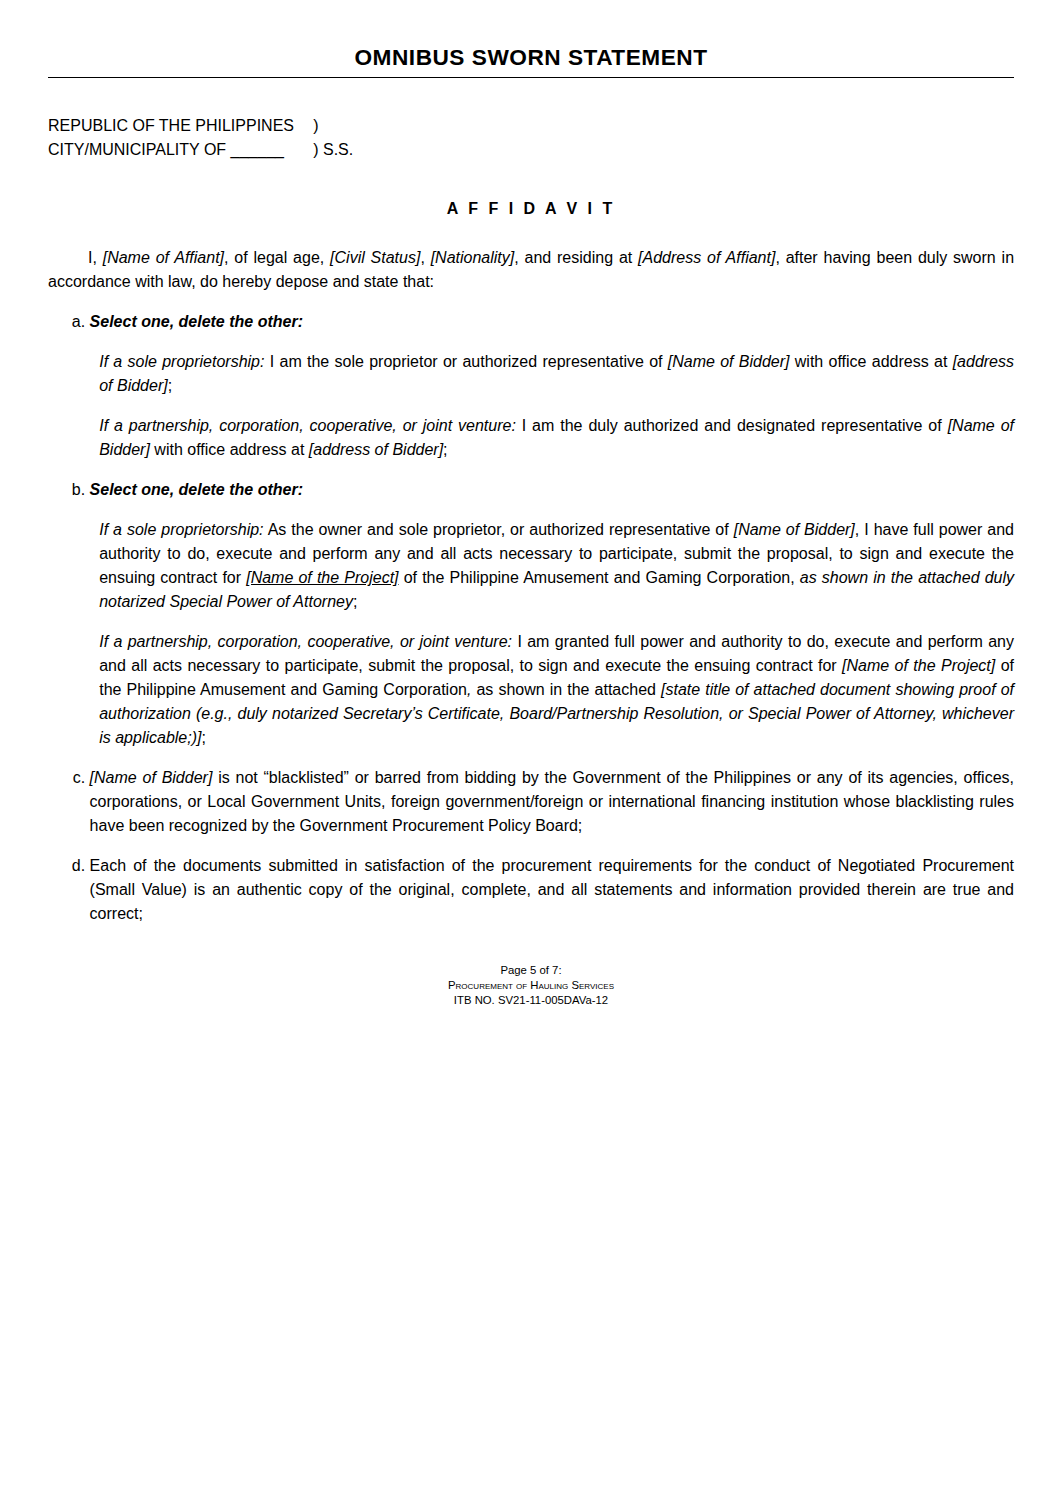OMNIBUS SWORN STATEMENT
| REPUBLIC OF THE PHILIPPINES | ) |
| CITY/MUNICIPALITY OF ______ | ) S.S. |
A F F I D A V I T
I, [Name of Affiant], of legal age, [Civil Status], [Nationality], and residing at [Address of Affiant], after having been duly sworn in accordance with law, do hereby depose and state that:
Select one, delete the other:
If a sole proprietorship: I am the sole proprietor or authorized representative of [Name of Bidder] with office address at [address of Bidder];
If a partnership, corporation, cooperative, or joint venture: I am the duly authorized and designated representative of [Name of Bidder] with office address at [address of Bidder];
Select one, delete the other:
If a sole proprietorship: As the owner and sole proprietor, or authorized representative of [Name of Bidder], I have full power and authority to do, execute and perform any and all acts necessary to participate, submit the proposal, to sign and execute the ensuing contract for [Name of the Project] of the Philippine Amusement and Gaming Corporation, as shown in the attached duly notarized Special Power of Attorney;
If a partnership, corporation, cooperative, or joint venture: I am granted full power and authority to do, execute and perform any and all acts necessary to participate, submit the proposal, to sign and execute the ensuing contract for [Name of the Project] of the Philippine Amusement and Gaming Corporation, as shown in the attached [state title of attached document showing proof of authorization (e.g., duly notarized Secretary’s Certificate, Board/Partnership Resolution, or Special Power of Attorney, whichever is applicable;)];
[Name of Bidder] is not “blacklisted” or barred from bidding by the Government of the Philippines or any of its agencies, offices, corporations, or Local Government Units, foreign government/foreign or international financing institution whose blacklisting rules have been recognized by the Government Procurement Policy Board;
Each of the documents submitted in satisfaction of the procurement requirements for the conduct of Negotiated Procurement (Small Value) is an authentic copy of the original, complete, and all statements and information provided therein are true and correct;
Page 5 of 7:
Procurement of Hauling Services
ITB NO. SV21-11-005DAVa-12